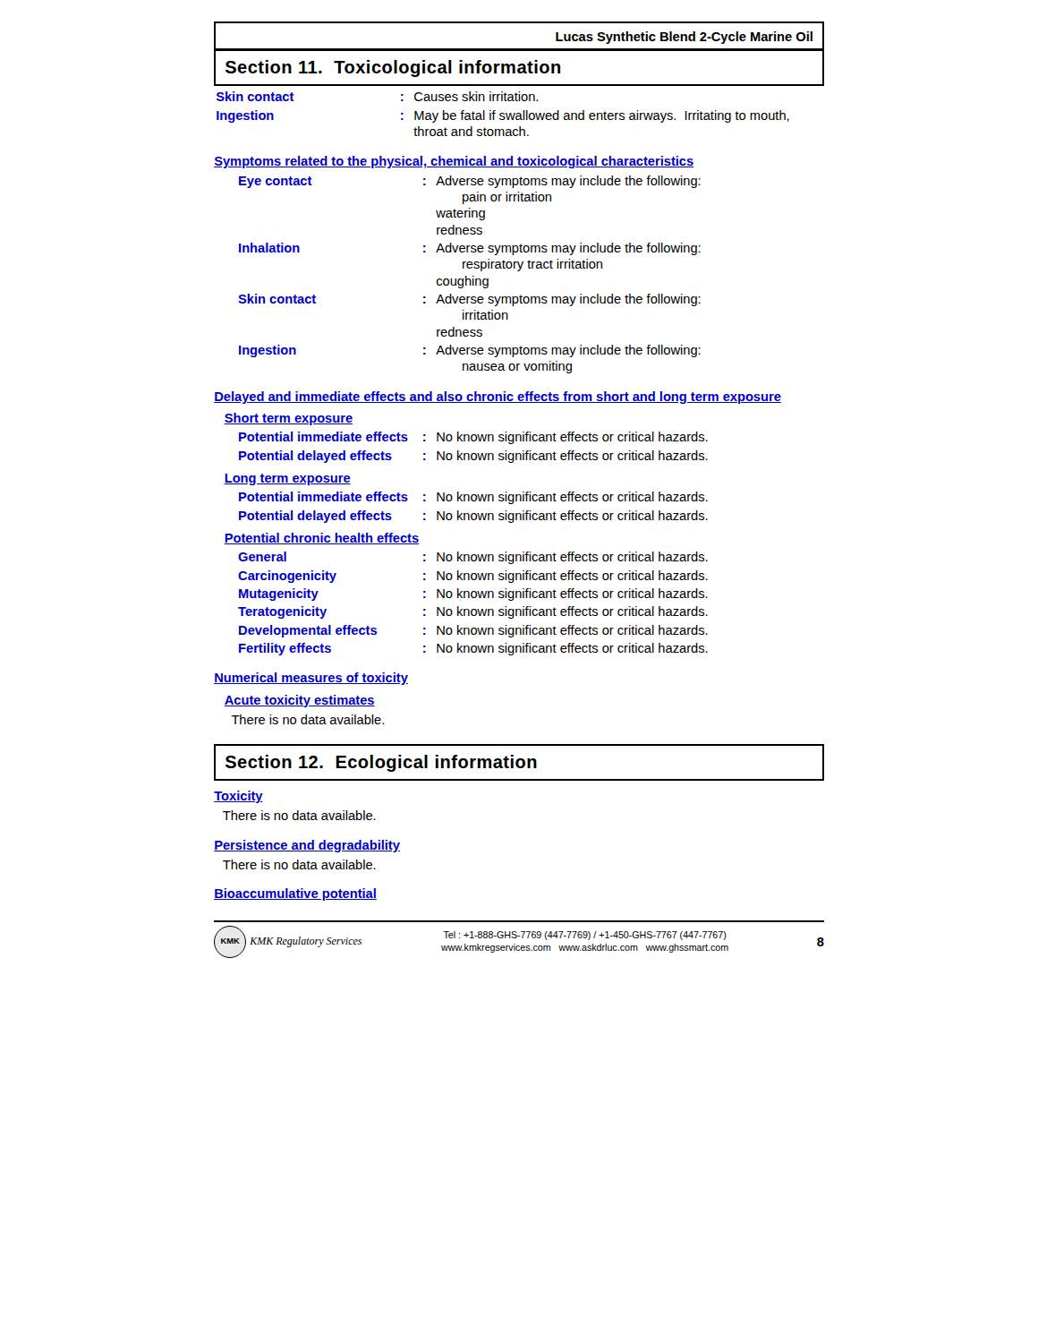Lucas Synthetic Blend 2-Cycle Marine Oil
Section 11. Toxicological information
| Skin contact | : | Causes skin irritation. |
| Ingestion | : | May be fatal if swallowed and enters airways. Irritating to mouth, throat and stomach. |
Symptoms related to the physical, chemical and toxicological characteristics
| Eye contact | : | Adverse symptoms may include the following: pain or irritation watering redness |
| Inhalation | : | Adverse symptoms may include the following: respiratory tract irritation coughing |
| Skin contact | : | Adverse symptoms may include the following: irritation redness |
| Ingestion | : | Adverse symptoms may include the following: nausea or vomiting |
Delayed and immediate effects and also chronic effects from short and long term exposure
Short term exposure
| Potential immediate effects | : | No known significant effects or critical hazards. |
| Potential delayed effects | : | No known significant effects or critical hazards. |
Long term exposure
| Potential immediate effects | : | No known significant effects or critical hazards. |
| Potential delayed effects | : | No known significant effects or critical hazards. |
Potential chronic health effects
| General | : | No known significant effects or critical hazards. |
| Carcinogenicity | : | No known significant effects or critical hazards. |
| Mutagenicity | : | No known significant effects or critical hazards. |
| Teratogenicity | : | No known significant effects or critical hazards. |
| Developmental effects | : | No known significant effects or critical hazards. |
| Fertility effects | : | No known significant effects or critical hazards. |
Numerical measures of toxicity
Acute toxicity estimates
There is no data available.
Section 12. Ecological information
Toxicity
There is no data available.
Persistence and degradability
There is no data available.
Bioaccumulative potential
KMK
KMK Regulatory Services
Tel : +1-888-GHS-7769 (447-7769) / +1-450-GHS-7767 (447-7767)
www.kmkregservices.com www.askdrluc.com www.ghssmart.com
8